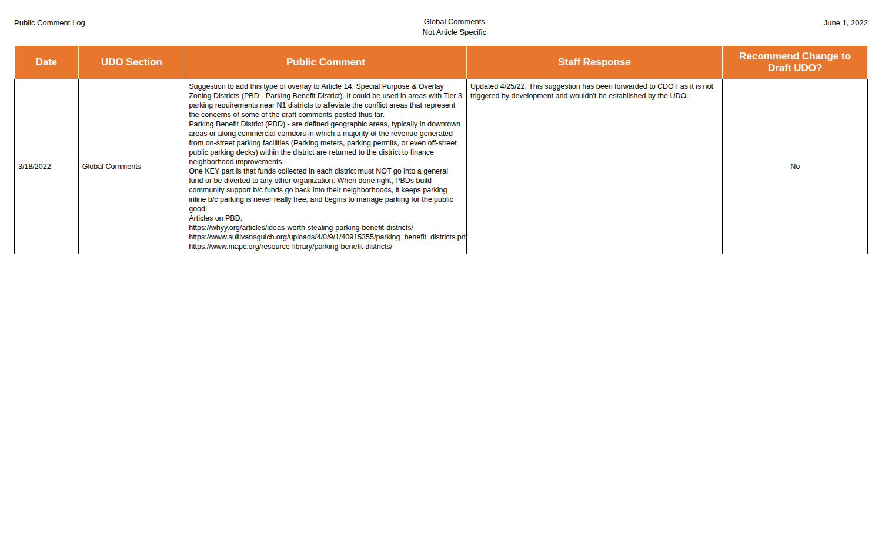Public Comment Log
Global Comments
Not Article Specific
June 1, 2022
| Date | UDO Section | Public Comment | Staff Response | Recommend Change to Draft UDO? |
| --- | --- | --- | --- | --- |
| 3/18/2022 | Global Comments | Suggestion to add this type of overlay to Article 14. Special Purpose & Overlay Zoning Districts (PBD - Parking Benefit District). It could be used in areas with Tier 3 parking requirements near N1 districts to alleviate the conflict areas that represent the concerns of some of the draft comments posted thus far. Parking Benefit District (PBD) - are defined geographic areas, typically in downtown areas or along commercial corridors in which a majority of the revenue generated from on-street parking facilities (Parking meters, parking permits, or even off-street public parking decks) within the district are returned to the district to finance neighborhood improvements. One KEY part is that funds collected in each district must NOT go into a general fund or be diverted to any other organization. When done right, PBDs build community support b/c funds go back into their neighborhoods, it keeps parking inline b/c parking is never really free, and begins to manage parking for the public good. Articles on PBD: https://whyy.org/articles/ideas-worth-stealing-parking-benefit-districts/ https://www.sullivansgulch.org/uploads/4/0/9/1/40915355/parking_benefit_districts.pdf https://www.mapc.org/resource-library/parking-benefit-districts/ | Updated 4/25/22: This suggestion has been forwarded to CDOT as it is not triggered by development and wouldn't be established by the UDO. | No |